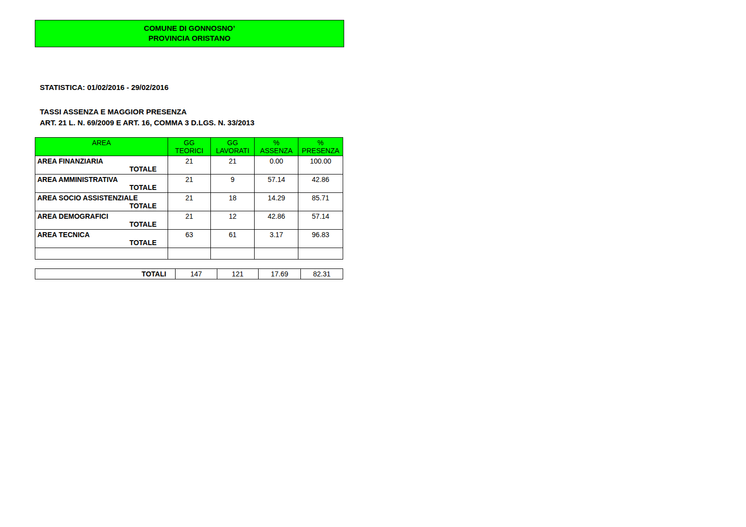COMUNE DI GONNOSNO’
PROVINCIA ORISTANO
STATISTICA: 01/02/2016 - 29/02/2016
TASSI ASSENZA E MAGGIOR PRESENZA
ART. 21 L. N. 69/2009 E ART. 16, COMMA 3 D.LGS. N. 33/2013
| AREA | GG TEORICI | GG LAVORATI | % ASSENZA | % PRESENZA |
| --- | --- | --- | --- | --- |
| AREA FINANZIARIA TOTALE | 21 | 21 | 0.00 | 100.00 |
| AREA AMMINISTRATIVA TOTALE | 21 | 9 | 57.14 | 42.86 |
| AREA SOCIO ASSISTENZIALE TOTALE | 21 | 18 | 14.29 | 85.71 |
| AREA DEMOGRAFICI TOTALE | 21 | 12 | 42.86 | 57.14 |
| AREA TECNICA TOTALE | 63 | 61 | 3.17 | 96.83 |
| TOTALI | 147 | 121 | 17.69 | 82.31 |